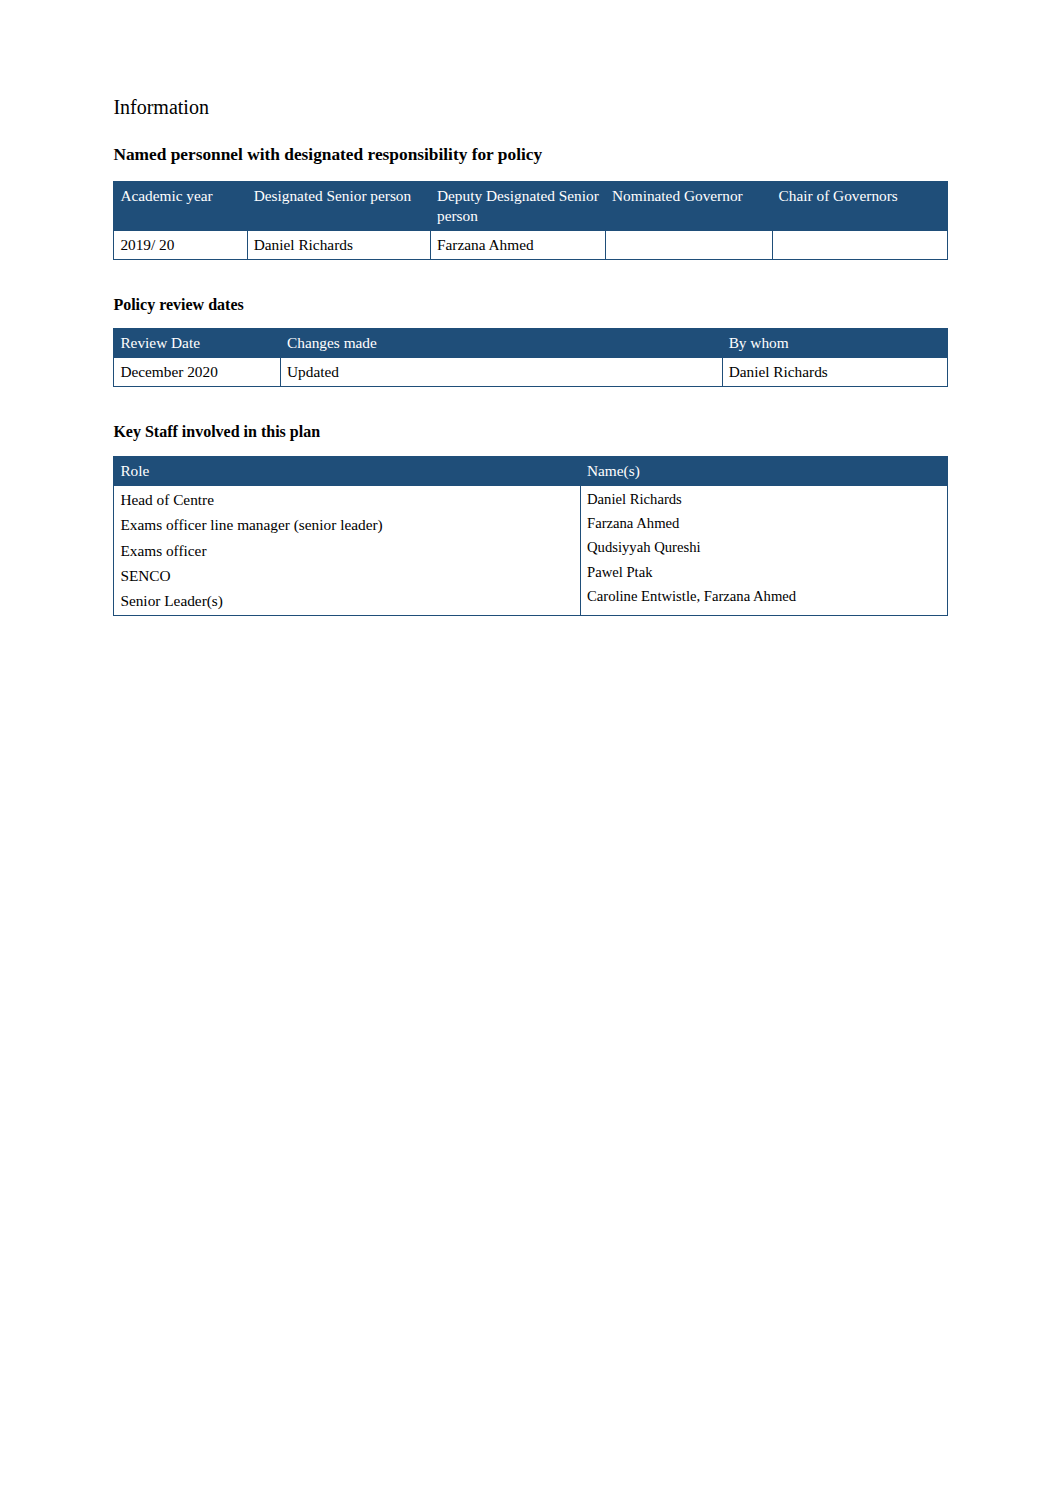Information
Named personnel with designated responsibility for policy
| Academic year | Designated Senior person | Deputy Designated Senior person | Nominated Governor | Chair of Governors |
| --- | --- | --- | --- | --- |
| 2019/ 20 | Daniel Richards | Farzana Ahmed | | |
Policy review dates
| Review Date | Changes made | By whom |
| --- | --- | --- |
| December 2020 | Updated | Daniel Richards |
Key Staff involved in this plan
| Role | Name(s) |
| --- | --- |
| Head of Centre Exams officer line manager (senior leader) Exams officer SENCO Senior Leader(s) | Daniel Richards Farzana Ahmed Qudsiyyah Qureshi Pawel Ptak Caroline Entwistle, Farzana Ahmed |